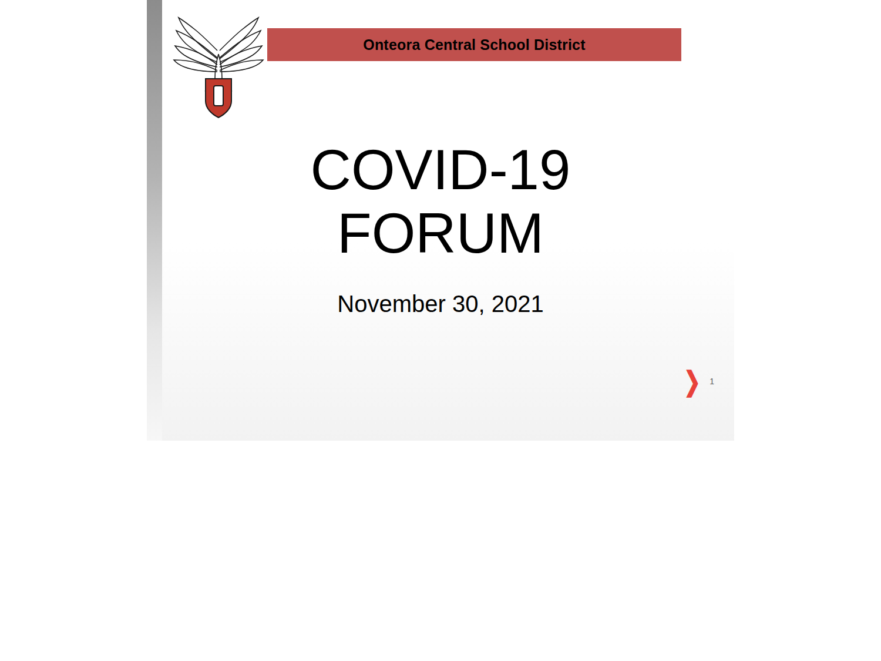Onteora Central School District
COVID-19
FORUM
November 30, 2021
❯ 1